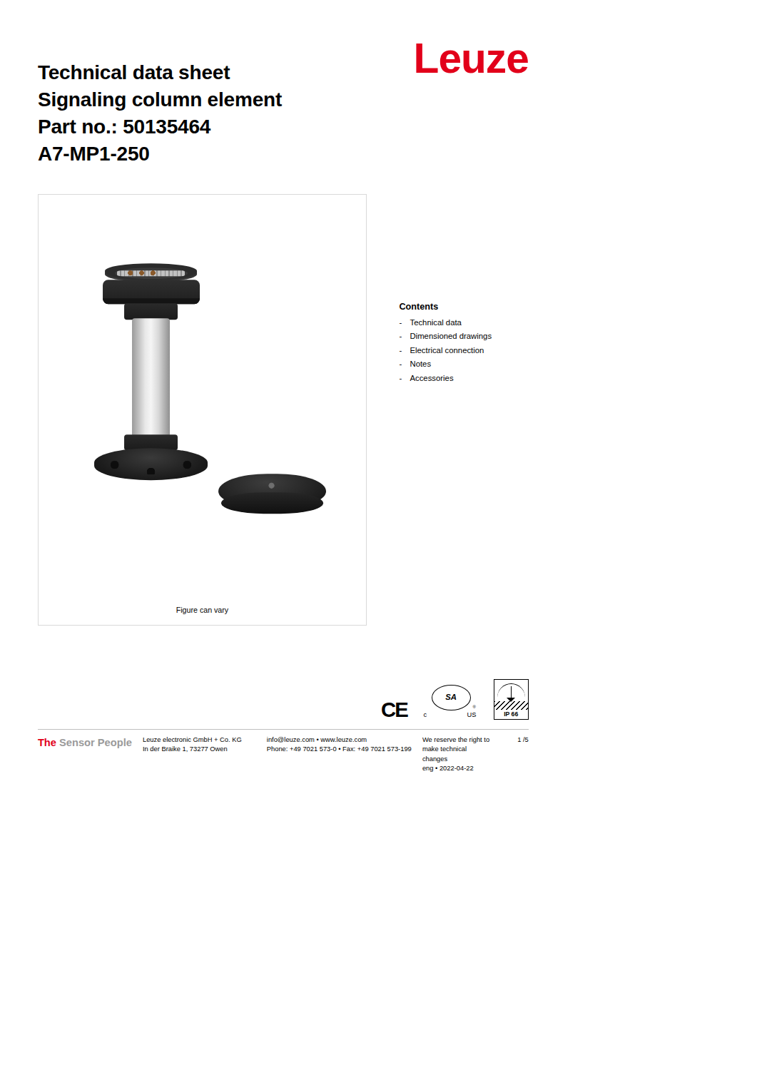Leuze
Technical data sheet Signaling column element Part no.: 50135464 A7-MP1-250
Contents
Technical data
Dimensioned drawings
Electrical connection
Notes
Accessories
Figure can vary
CE
SA
c
US
IP 66
The Sensor People
Leuze electronic GmbH + Co. KG
In der Braike 1, 73277 Owen
info@leuze.com • www.leuze.com
Phone: +49 7021 573-0 • Fax: +49 7021 573-199
We reserve the right to make technical changes
eng • 2022-04-22
1 /5